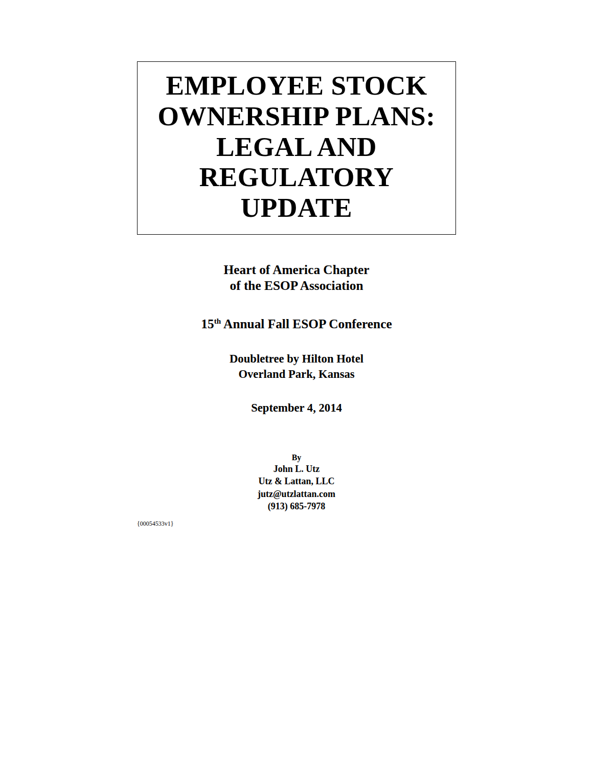EMPLOYEE STOCK OWNERSHIP PLANS: LEGAL AND REGULATORY UPDATE
Heart of America Chapter
of the ESOP Association
15th Annual Fall ESOP Conference
Doubletree by Hilton Hotel
Overland Park, Kansas
September 4, 2014
By
John L. Utz
Utz & Lattan, LLC
jutz@utzlattan.com
(913) 685-7978
{00054533v1}